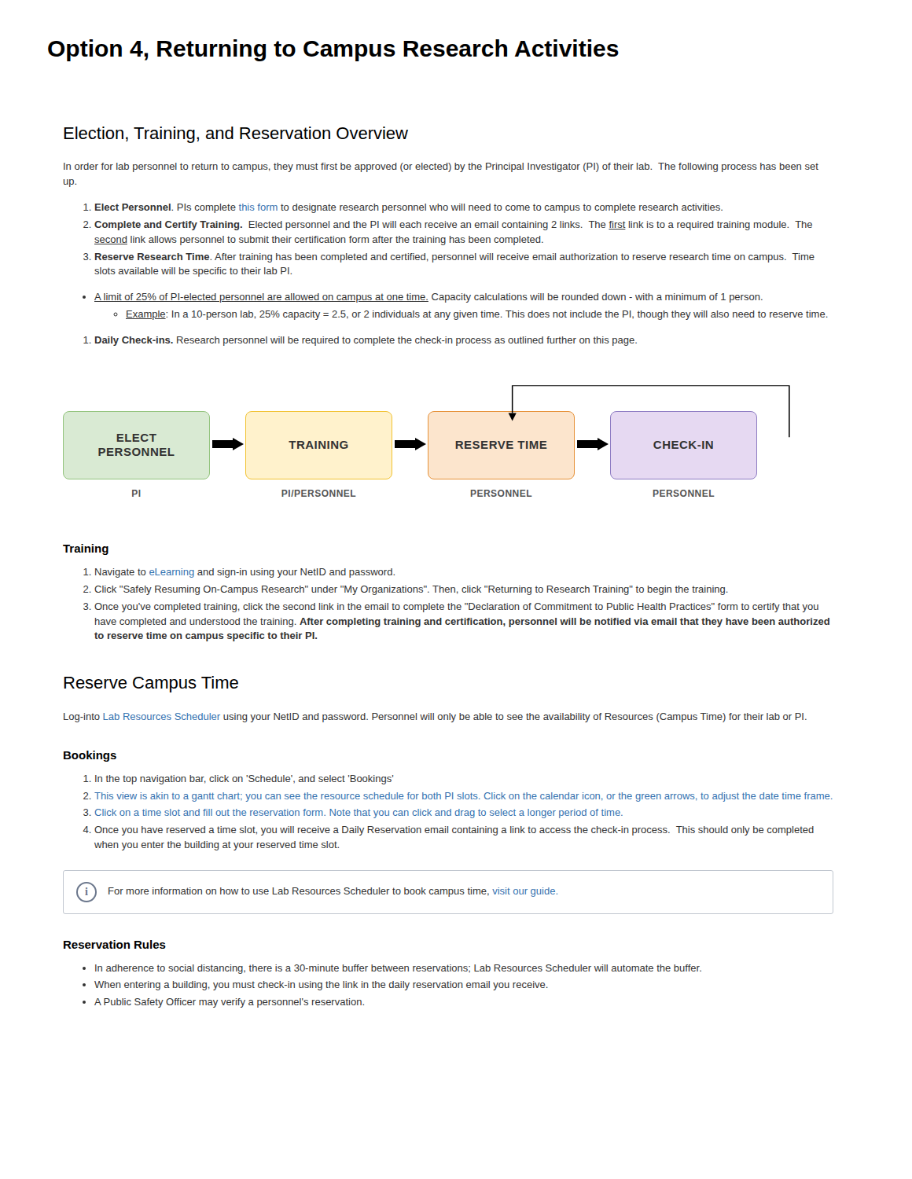Option 4, Returning to Campus Research Activities
Election, Training, and Reservation Overview
In order for lab personnel to return to campus, they must first be approved (or elected) by the Principal Investigator (PI) of their lab. The following process has been set up.
Elect Personnel. PIs complete this form to designate research personnel who will need to come to campus to complete research activities.
Complete and Certify Training. Elected personnel and the PI will each receive an email containing 2 links. The first link is to a required training module. The second link allows personnel to submit their certification form after the training has been completed.
Reserve Research Time. After training has been completed and certified, personnel will receive email authorization to reserve research time on campus. Time slots available will be specific to their lab PI.
A limit of 25% of PI-elected personnel are allowed on campus at one time. Capacity calculations will be rounded down - with a minimum of 1 person.
Example: In a 10-person lab, 25% capacity = 2.5, or 2 individuals at any given time. This does not include the PI, though they will also need to reserve time.
Daily Check-ins. Research personnel will be required to complete the check-in process as outlined further on this page.
ELECT
PERSONNEL
PI
TRAINING
PI/PERSONNEL
RESERVE TIME
PERSONNEL
CHECK-IN
PERSONNEL
Training
Navigate to eLearning and sign-in using your NetID and password.
Click "Safely Resuming On-Campus Research" under "My Organizations". Then, click "Returning to Research Training" to begin the training.
Once you've completed training, click the second link in the email to complete the "Declaration of Commitment to Public Health Practices" form to certify that you have completed and understood the training. After completing training and certification, personnel will be notified via email that they have been authorized to reserve time on campus specific to their PI.
Reserve Campus Time
Log-into Lab Resources Scheduler using your NetID and password. Personnel will only be able to see the availability of Resources (Campus Time) for their lab or PI.
Bookings
In the top navigation bar, click on 'Schedule', and select 'Bookings'
This view is akin to a gantt chart; you can see the resource schedule for both PI slots. Click on the calendar icon, or the green arrows, to adjust the date time frame.
Click on a time slot and fill out the reservation form. Note that you can click and drag to select a longer period of time.
Once you have reserved a time slot, you will receive a Daily Reservation email containing a link to access the check-in process. This should only be completed when you enter the building at your reserved time slot.
i
For more information on how to use Lab Resources Scheduler to book campus time, visit our guide.
Reservation Rules
In adherence to social distancing, there is a 30-minute buffer between reservations; Lab Resources Scheduler will automate the buffer.
When entering a building, you must check-in using the link in the daily reservation email you receive.
A Public Safety Officer may verify a personnel's reservation.